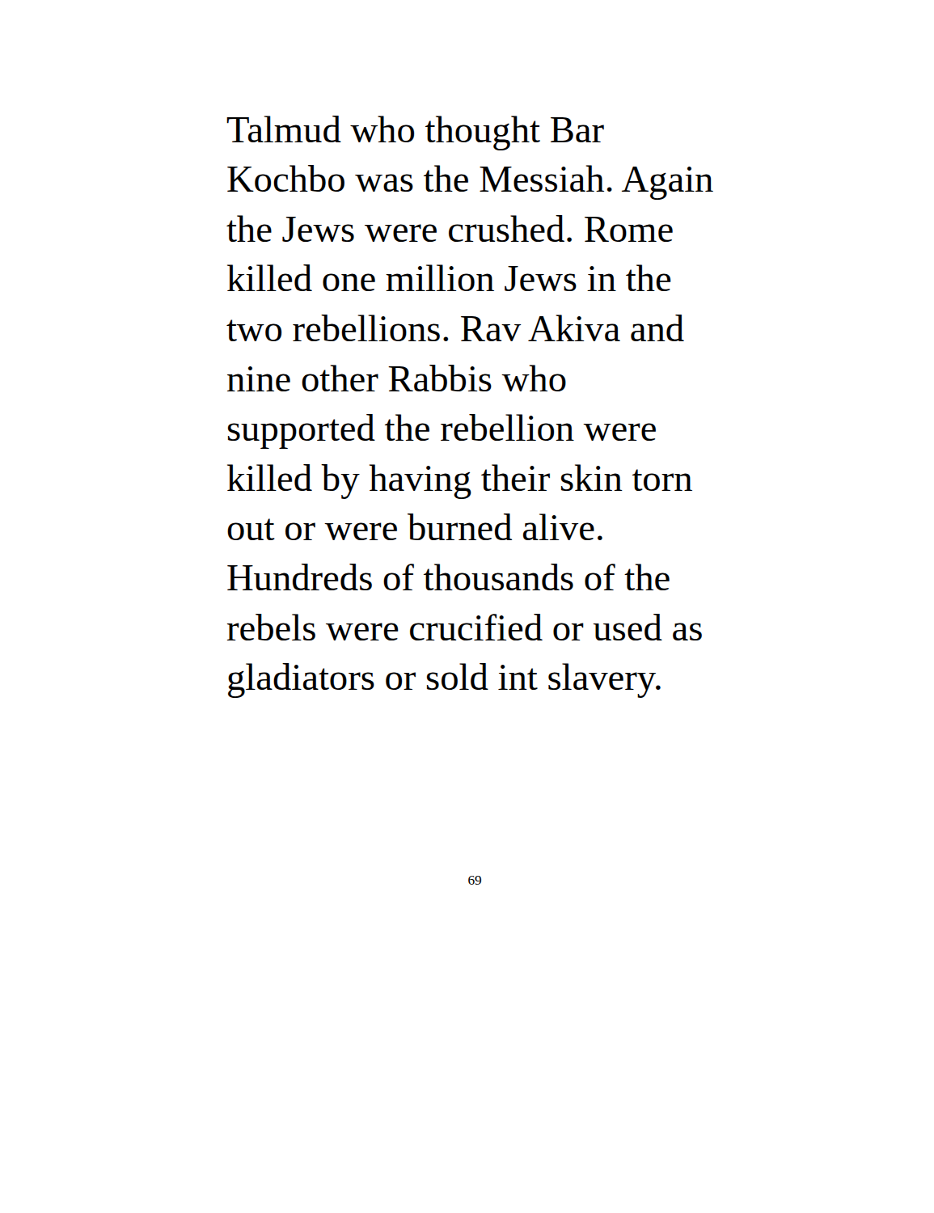Talmud who thought Bar Kochbo was the Messiah. Again the Jews were crushed. Rome killed one million Jews in the two rebellions. Rav Akiva and nine other Rabbis who supported the rebellion were killed by having their skin torn out or were burned alive. Hundreds of thousands of the rebels were crucified or used as gladiators or sold int slavery.
69